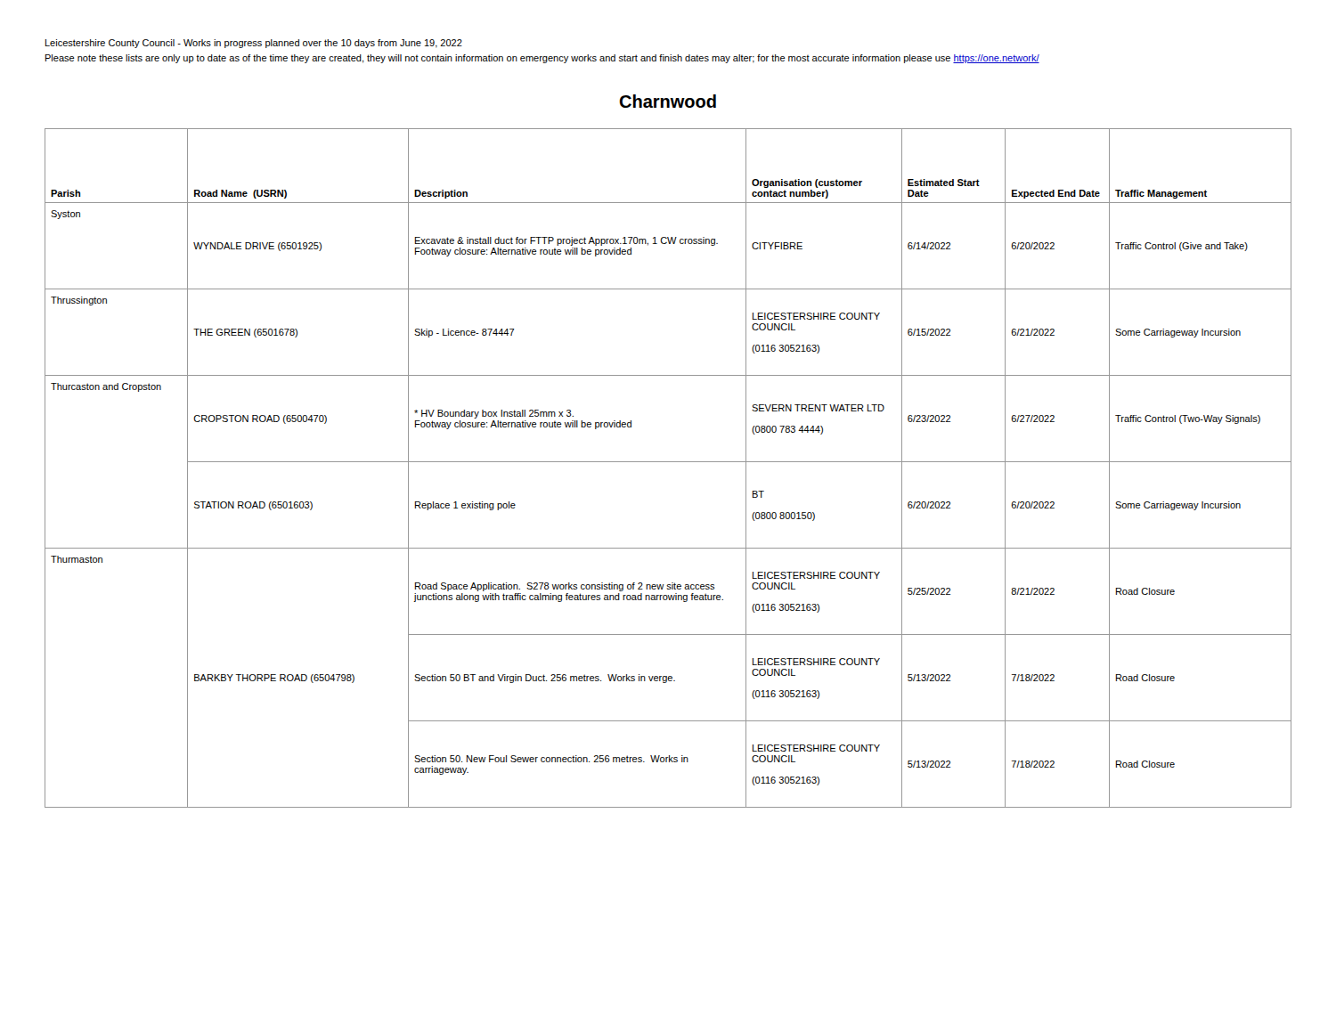Leicestershire County Council - Works in progress planned over the 10 days from June 19, 2022
Please note these lists are only up to date as of the time they are created, they will not contain information on emergency works and start and finish dates may alter; for the most accurate information please use https://one.network/
Charnwood
| Parish | Road Name (USRN) | Description | Organisation (customer contact number) | Estimated Start Date | Expected End Date | Traffic Management |
| --- | --- | --- | --- | --- | --- | --- |
| Syston | WYNDALE DRIVE (6501925) | Excavate & install duct for FTTP project Approx.170m, 1 CW crossing. Footway closure: Alternative route will be provided | CITYFIBRE | 6/14/2022 | 6/20/2022 | Traffic Control (Give and Take) |
| Thrussington | THE GREEN (6501678) | Skip - Licence- 874447 | LEICESTERSHIRE COUNTY COUNCIL (0116 3052163) | 6/15/2022 | 6/21/2022 | Some Carriageway Incursion |
| Thurcaston and Cropston | CROPSTON ROAD (6500470) | * HV Boundary box Install 25mm x 3. Footway closure: Alternative route will be provided | SEVERN TRENT WATER LTD (0800 783 4444) | 6/23/2022 | 6/27/2022 | Traffic Control (Two-Way Signals) |
| STATION ROAD (6501603) | Replace 1 existing pole | BT (0800 800150) | 6/20/2022 | 6/20/2022 | Some Carriageway Incursion |
| Thurmaston | BARKBY THORPE ROAD (6504798) | Road Space Application. S278 works consisting of 2 new site access junctions along with traffic calming features and road narrowing feature. | LEICESTERSHIRE COUNTY COUNCIL (0116 3052163) | 5/25/2022 | 8/21/2022 | Road Closure |
| Section 50 BT and Virgin Duct. 256 metres. Works in verge. | LEICESTERSHIRE COUNTY COUNCIL (0116 3052163) | 5/13/2022 | 7/18/2022 | Road Closure |
| Section 50. New Foul Sewer connection. 256 metres. Works in carriageway. | LEICESTERSHIRE COUNTY COUNCIL (0116 3052163) | 5/13/2022 | 7/18/2022 | Road Closure |